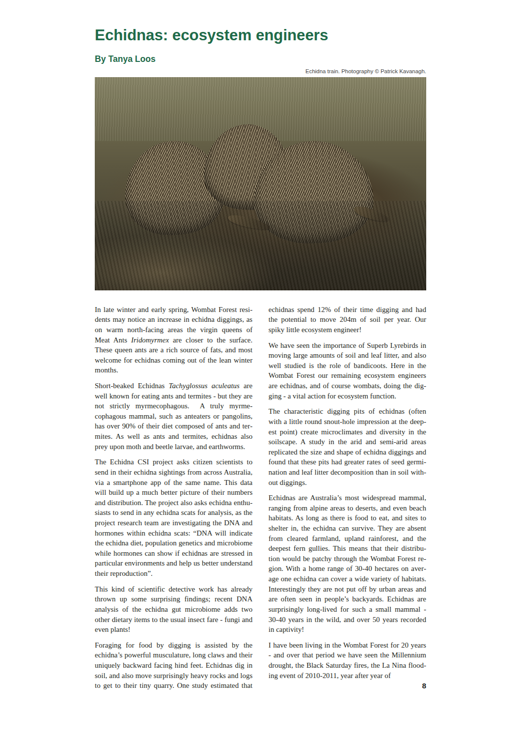Echidnas: ecosystem engineers
By Tanya Loos
Echidna train. Photography © Patrick Kavanagh.
In late winter and early spring, Wombat Forest residents may notice an increase in echidna diggings, as on warm north-facing areas the virgin queens of Meat Ants Iridomyrmex are closer to the surface. These queen ants are a rich source of fats, and most welcome for echidnas coming out of the lean winter months.
Short-beaked Echidnas Tachyglossus aculeatus are well known for eating ants and termites - but they are not strictly myrmecophagous. A truly myrmecophagous mammal, such as anteaters or pangolins, has over 90% of their diet composed of ants and termites. As well as ants and termites, echidnas also prey upon moth and beetle larvae, and earthworms.
The Echidna CSI project asks citizen scientists to send in their echidna sightings from across Australia, via a smartphone app of the same name. This data will build up a much better picture of their numbers and distribution. The project also asks echidna enthusiasts to send in any echidna scats for analysis, as the project research team are investigating the DNA and hormones within echidna scats: “DNA will indicate the echidna diet, population genetics and microbiome while hormones can show if echidnas are stressed in particular environments and help us better understand their reproduction”.
This kind of scientific detective work has already thrown up some surprising findings; recent DNA analysis of the echidna gut microbiome adds two other dietary items to the usual insect fare - fungi and even plants!
Foraging for food by digging is assisted by the echidna’s powerful musculature, long claws and their uniquely backward facing hind feet. Echidnas dig in soil, and also move surprisingly heavy rocks and logs to get to their tiny quarry. One study estimated that echidnas spend 12% of their time digging and had the potential to move 204m of soil per year. Our spiky little ecosystem engineer!
We have seen the importance of Superb Lyrebirds in moving large amounts of soil and leaf litter, and also well studied is the role of bandicoots. Here in the Wombat Forest our remaining ecosystem engineers are echidnas, and of course wombats, doing the digging - a vital action for ecosystem function.
The characteristic digging pits of echidnas (often with a little round snout-hole impression at the deepest point) create microclimates and diversity in the soilscape. A study in the arid and semi-arid areas replicated the size and shape of echidna diggings and found that these pits had greater rates of seed germination and leaf litter decomposition than in soil without diggings.
Echidnas are Australia’s most widespread mammal, ranging from alpine areas to deserts, and even beach habitats. As long as there is food to eat, and sites to shelter in, the echidna can survive. They are absent from cleared farmland, upland rainforest, and the deepest fern gullies. This means that their distribution would be patchy through the Wombat Forest region. With a home range of 30-40 hectares on average one echidna can cover a wide variety of habitats. Interestingly they are not put off by urban areas and are often seen in people’s backyards. Echidnas are surprisingly long-lived for such a small mammal - 30-40 years in the wild, and over 50 years recorded in captivity!
I have been living in the Wombat Forest for 20 years - and over that period we have seen the Millennium drought, the Black Saturday fires, the La Nina flooding event of 2010-2011, year after year of
8